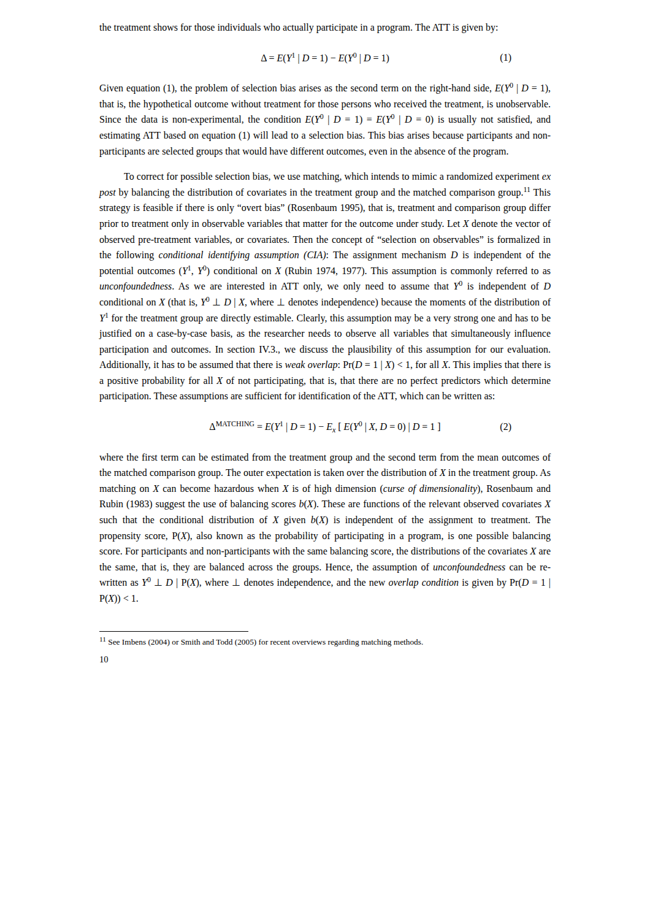the treatment shows for those individuals who actually participate in a program. The ATT is given by:
Δ = E(Y1 | D = 1) − E(Y0 | D = 1) (1)
Given equation (1), the problem of selection bias arises as the second term on the right-hand side, E(Y0 | D = 1), that is, the hypothetical outcome without treatment for those persons who received the treatment, is unobservable. Since the data is non-experimental, the condition E(Y0 | D = 1) = E(Y0 | D = 0) is usually not satisfied, and estimating ATT based on equation (1) will lead to a selection bias. This bias arises because participants and non-participants are selected groups that would have different outcomes, even in the absence of the program.
To correct for possible selection bias, we use matching, which intends to mimic a randomized experiment ex post by balancing the distribution of covariates in the treatment group and the matched comparison group.11 This strategy is feasible if there is only “overt bias” (Rosenbaum 1995), that is, treatment and comparison group differ prior to treatment only in observable variables that matter for the outcome under study. Let X denote the vector of observed pre-treatment variables, or covariates. Then the concept of “selection on observables” is formalized in the following conditional identifying assumption (CIA): The assignment mechanism D is independent of the potential outcomes (Y1, Y0) conditional on X (Rubin 1974, 1977). This assumption is commonly referred to as unconfoundedness. As we are interested in ATT only, we only need to assume that Y0 is independent of D conditional on X (that is, Y0 ⊥ D | X, where ⊥ denotes independence) because the moments of the distribution of Y1 for the treatment group are directly estimable. Clearly, this assumption may be a very strong one and has to be justified on a case-by-case basis, as the researcher needs to observe all variables that simultaneously influence participation and outcomes. In section IV.3., we discuss the plausibility of this assumption for our evaluation. Additionally, it has to be assumed that there is weak overlap: Pr(D = 1 | X) < 1, for all X. This implies that there is a positive probability for all X of not participating, that is, that there are no perfect predictors which determine participation. These assumptions are sufficient for identification of the ATT, which can be written as:
ΔMATCHING = E(Y1 | D = 1) − Ex [ E(Y0 | X, D = 0) | D = 1 ] (2)
where the first term can be estimated from the treatment group and the second term from the mean outcomes of the matched comparison group. The outer expectation is taken over the distribution of X in the treatment group. As matching on X can become hazardous when X is of high dimension (curse of dimensionality), Rosenbaum and Rubin (1983) suggest the use of balancing scores b(X). These are functions of the relevant observed covariates X such that the conditional distribution of X given b(X) is independent of the assignment to treatment. The propensity score, P(X), also known as the probability of participating in a program, is one possible balancing score. For participants and non-participants with the same balancing score, the distributions of the covariates X are the same, that is, they are balanced across the groups. Hence, the assumption of unconfoundedness can be re-written as Y0 ⊥ D | P(X), where ⊥ denotes independence, and the new overlap condition is given by Pr(D = 1 | P(X)) < 1.
11 See Imbens (2004) or Smith and Todd (2005) for recent overviews regarding matching methods.
10